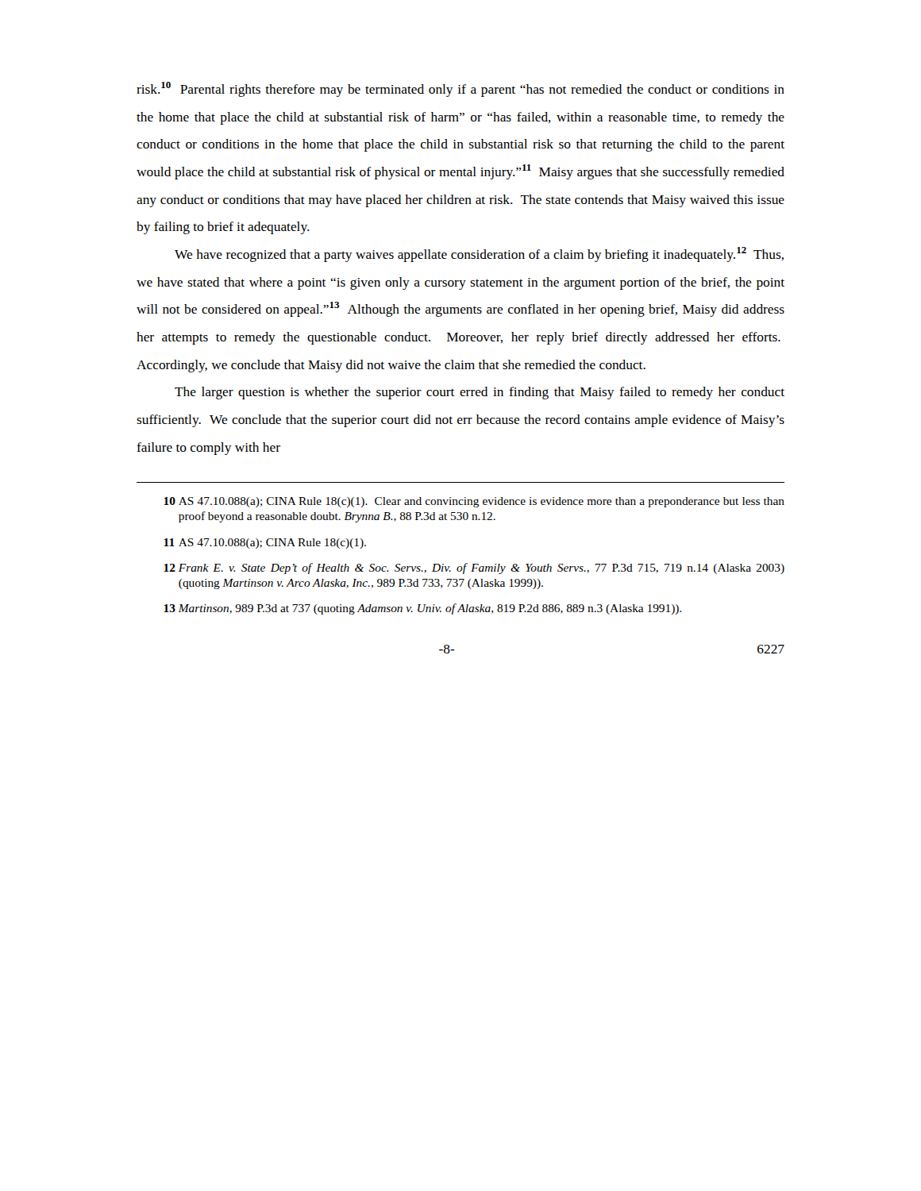risk.10 Parental rights therefore may be terminated only if a parent “has not remedied the conduct or conditions in the home that place the child at substantial risk of harm” or “has failed, within a reasonable time, to remedy the conduct or conditions in the home that place the child in substantial risk so that returning the child to the parent would place the child at substantial risk of physical or mental injury.”11 Maisy argues that she successfully remedied any conduct or conditions that may have placed her children at risk. The state contends that Maisy waived this issue by failing to brief it adequately.
We have recognized that a party waives appellate consideration of a claim by briefing it inadequately.12 Thus, we have stated that where a point “is given only a cursory statement in the argument portion of the brief, the point will not be considered on appeal.”13 Although the arguments are conflated in her opening brief, Maisy did address her attempts to remedy the questionable conduct. Moreover, her reply brief directly addressed her efforts. Accordingly, we conclude that Maisy did not waive the claim that she remedied the conduct.
The larger question is whether the superior court erred in finding that Maisy failed to remedy her conduct sufficiently. We conclude that the superior court did not err because the record contains ample evidence of Maisy’s failure to comply with her
10
AS 47.10.088(a); CINA Rule 18(c)(1). Clear and convincing evidence is evidence more than a preponderance but less than proof beyond a reasonable doubt. Brynna B., 88 P.3d at 530 n.12.
11
AS 47.10.088(a); CINA Rule 18(c)(1).
12
Frank E. v. State Dep’t of Health & Soc. Servs., Div. of Family & Youth Servs., 77 P.3d 715, 719 n.14 (Alaska 2003) (quoting Martinson v. Arco Alaska, Inc., 989 P.3d 733, 737 (Alaska 1999)).
13
Martinson, 989 P.3d at 737 (quoting Adamson v. Univ. of Alaska, 819 P.2d 886, 889 n.3 (Alaska 1991)).
-8- 6227